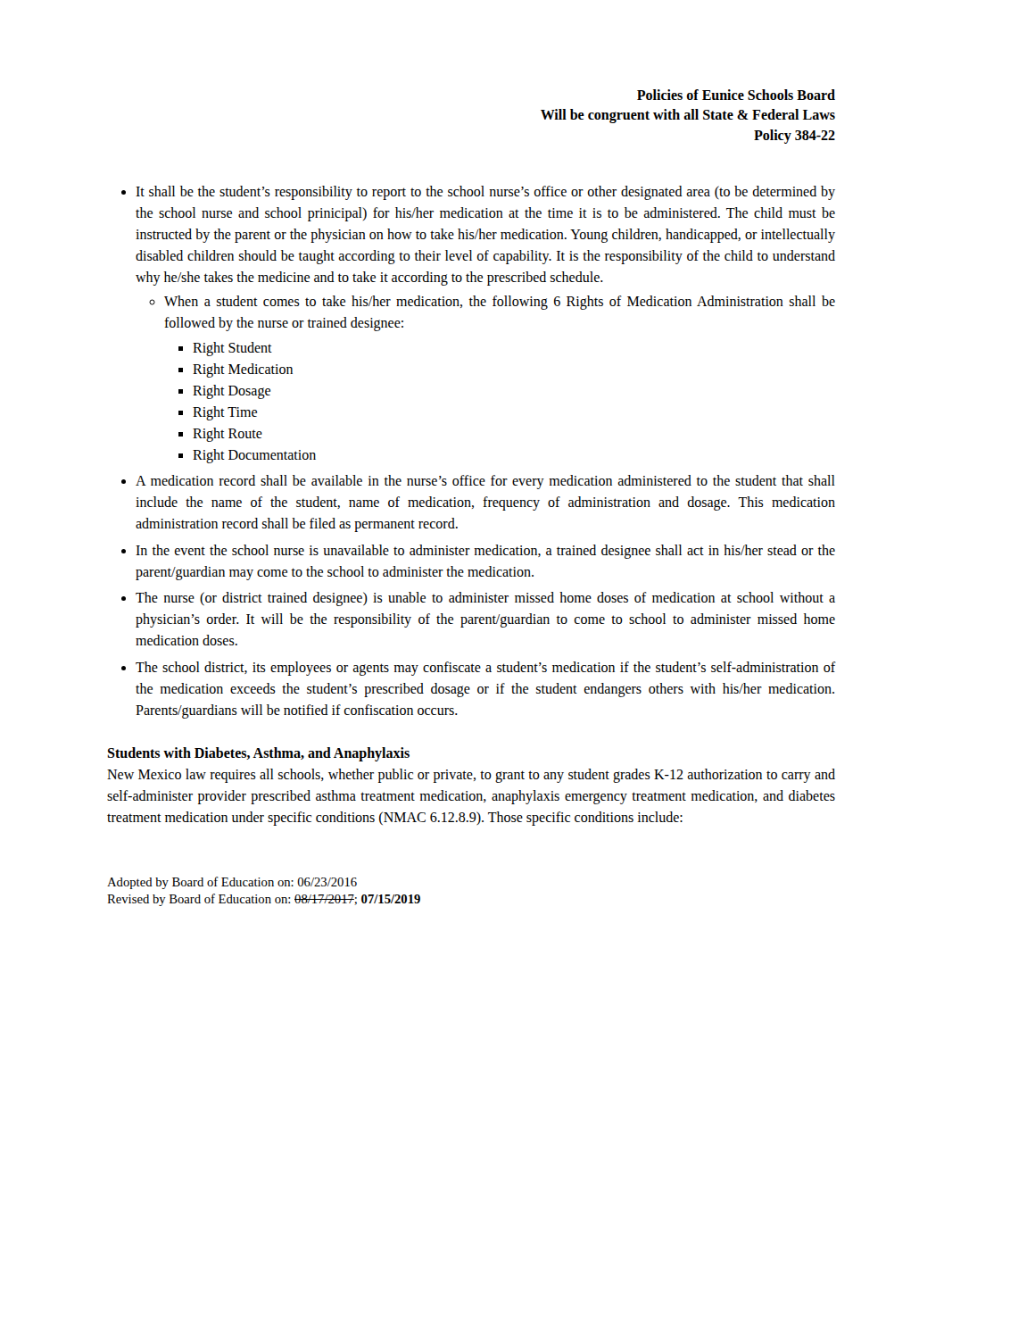Policies of Eunice Schools Board
Will be congruent with all State & Federal Laws
Policy 384-22
It shall be the student’s responsibility to report to the school nurse’s office or other designated area (to be determined by the school nurse and school prinicipal) for his/her medication at the time it is to be administered. The child must be instructed by the parent or the physician on how to take his/her medication. Young children, handicapped, or intellectually disabled children should be taught according to their level of capability. It is the responsibility of the child to understand why he/she takes the medicine and to take it according to the prescribed schedule.
When a student comes to take his/her medication, the following 6 Rights of Medication Administration shall be followed by the nurse or trained designee:
Right Student
Right Medication
Right Dosage
Right Time
Right Route
Right Documentation
A medication record shall be available in the nurse’s office for every medication administered to the student that shall include the name of the student, name of medication, frequency of administration and dosage. This medication administration record shall be filed as permanent record.
In the event the school nurse is unavailable to administer medication, a trained designee shall act in his/her stead or the parent/guardian may come to the school to administer the medication.
The nurse (or district trained designee) is unable to administer missed home doses of medication at school without a physician’s order. It will be the responsibility of the parent/guardian to come to school to administer missed home medication doses.
The school district, its employees or agents may confiscate a student’s medication if the student’s self-administration of the medication exceeds the student’s prescribed dosage or if the student endangers others with his/her medication. Parents/guardians will be notified if confiscation occurs.
Students with Diabetes, Asthma, and Anaphylaxis
New Mexico law requires all schools, whether public or private, to grant to any student grades K-12 authorization to carry and self-administer provider prescribed asthma treatment medication, anaphylaxis emergency treatment medication, and diabetes treatment medication under specific conditions (NMAC 6.12.8.9). Those specific conditions include:
Adopted by Board of Education on: 06/23/2016
Revised by Board of Education on: 08/17/2017; 07/15/2019